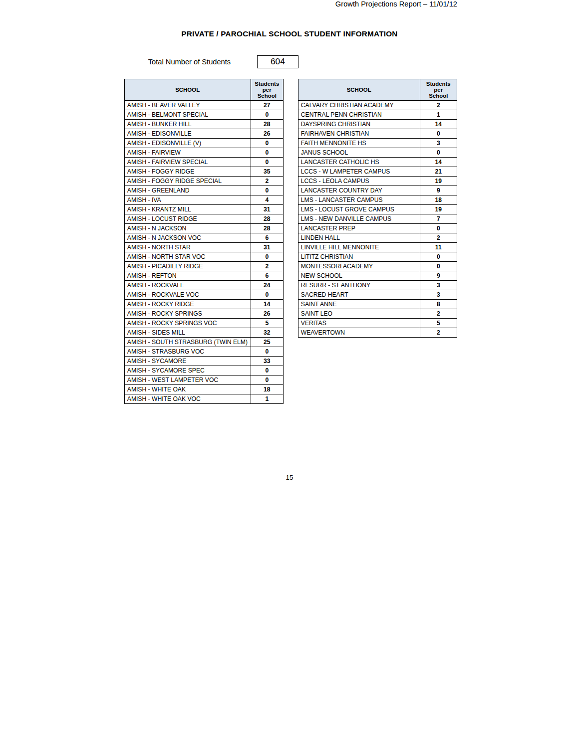Growth Projections Report – 11/01/12
PRIVATE / PAROCHIAL SCHOOL STUDENT INFORMATION
Total Number of Students 604
| SCHOOL | Students per School |
| --- | --- |
| AMISH - BEAVER VALLEY | 27 |
| AMISH - BELMONT SPECIAL | 0 |
| AMISH - BUNKER HILL | 28 |
| AMISH - EDISONVILLE | 26 |
| AMISH - EDISONVILLE (V) | 0 |
| AMISH - FAIRVIEW | 0 |
| AMISH - FAIRVIEW SPECIAL | 0 |
| AMISH - FOGGY RIDGE | 35 |
| AMISH - FOGGY RIDGE SPECIAL | 2 |
| AMISH - GREENLAND | 0 |
| AMISH - IVA | 4 |
| AMISH - KRANTZ MILL | 31 |
| AMISH - LOCUST RIDGE | 28 |
| AMISH - N JACKSON | 28 |
| AMISH - N JACKSON VOC | 6 |
| AMISH - NORTH STAR | 31 |
| AMISH - NORTH STAR VOC | 0 |
| AMISH - PICADILLY RIDGE | 2 |
| AMISH - REFTON | 6 |
| AMISH - ROCKVALE | 24 |
| AMISH - ROCKVALE VOC | 0 |
| AMISH - ROCKY RIDGE | 14 |
| AMISH - ROCKY SPRINGS | 26 |
| AMISH - ROCKY SPRINGS VOC | 5 |
| AMISH - SIDES MILL | 32 |
| AMISH - SOUTH STRASBURG (TWIN ELM) | 25 |
| AMISH - STRASBURG VOC | 0 |
| AMISH - SYCAMORE | 33 |
| AMISH - SYCAMORE SPEC | 0 |
| AMISH - WEST LAMPETER VOC | 0 |
| AMISH - WHITE OAK | 18 |
| AMISH - WHITE OAK VOC | 1 |
| SCHOOL | Students per School |
| --- | --- |
| CALVARY CHRISTIAN ACADEMY | 2 |
| CENTRAL PENN CHRISTIAN | 1 |
| DAYSPRING CHRISTIAN | 14 |
| FAIRHAVEN CHRISTIAN | 0 |
| FAITH MENNONITE HS | 3 |
| JANUS SCHOOL | 0 |
| LANCASTER CATHOLIC HS | 14 |
| LCCS - W LAMPETER CAMPUS | 21 |
| LCCS - LEOLA CAMPUS | 19 |
| LANCASTER COUNTRY DAY | 9 |
| LMS - LANCASTER CAMPUS | 18 |
| LMS - LOCUST GROVE CAMPUS | 19 |
| LMS - NEW DANVILLE CAMPUS | 7 |
| LANCASTER PREP | 0 |
| LINDEN HALL | 2 |
| LINVILLE HILL MENNONITE | 11 |
| LITITZ CHRISTIAN | 0 |
| MONTESSORI ACADEMY | 0 |
| NEW SCHOOL | 9 |
| RESURR - ST ANTHONY | 3 |
| SACRED HEART | 3 |
| SAINT ANNE | 8 |
| SAINT LEO | 2 |
| VERITAS | 5 |
| WEAVERTOWN | 2 |
15